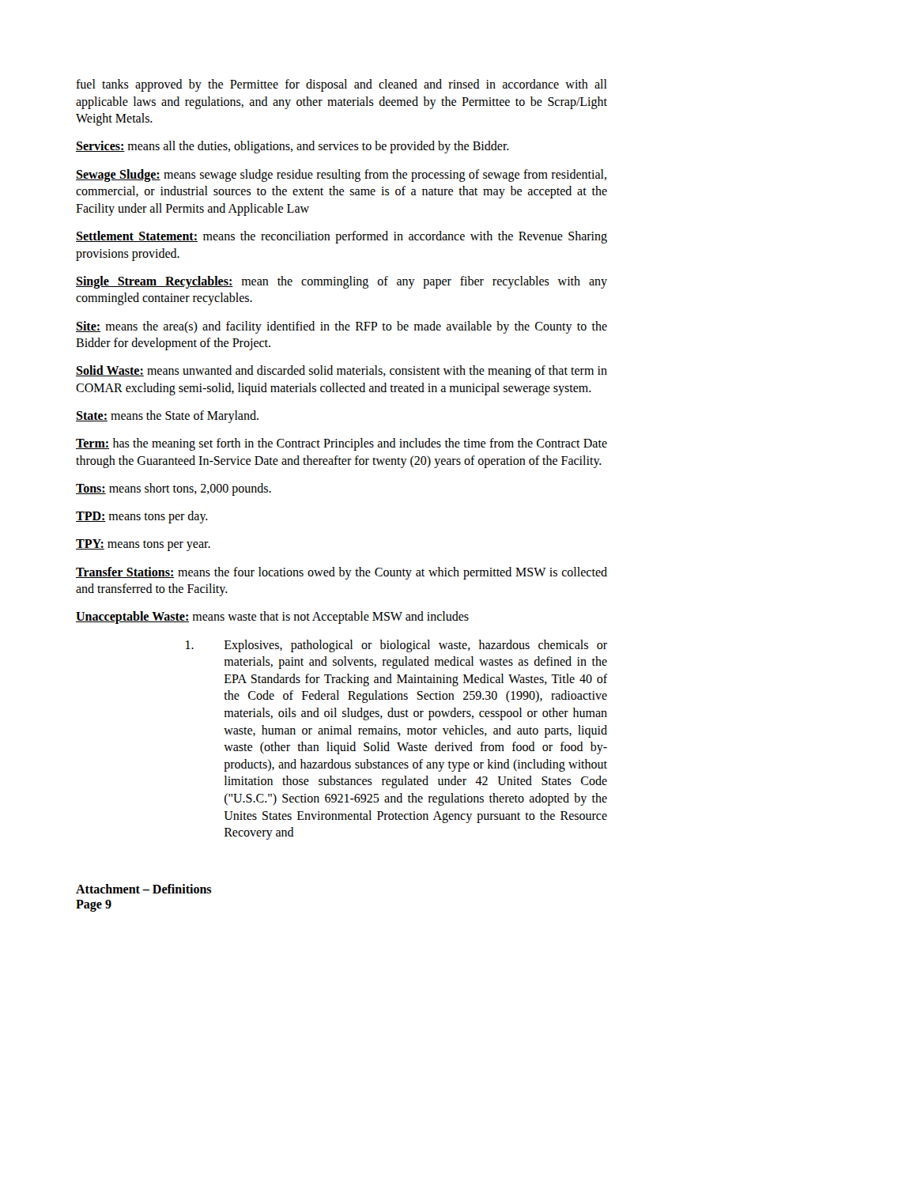fuel tanks approved by the Permittee for disposal and cleaned and rinsed in accordance with all applicable laws and regulations, and any other materials deemed by the Permittee to be Scrap/Light Weight Metals.
Services: means all the duties, obligations, and services to be provided by the Bidder.
Sewage Sludge: means sewage sludge residue resulting from the processing of sewage from residential, commercial, or industrial sources to the extent the same is of a nature that may be accepted at the Facility under all Permits and Applicable Law
Settlement Statement: means the reconciliation performed in accordance with the Revenue Sharing provisions provided.
Single Stream Recyclables: mean the commingling of any paper fiber recyclables with any commingled container recyclables.
Site: means the area(s) and facility identified in the RFP to be made available by the County to the Bidder for development of the Project.
Solid Waste: means unwanted and discarded solid materials, consistent with the meaning of that term in COMAR excluding semi-solid, liquid materials collected and treated in a municipal sewerage system.
State: means the State of Maryland.
Term: has the meaning set forth in the Contract Principles and includes the time from the Contract Date through the Guaranteed In-Service Date and thereafter for twenty (20) years of operation of the Facility.
Tons: means short tons, 2,000 pounds.
TPD: means tons per day.
TPY: means tons per year.
Transfer Stations: means the four locations owed by the County at which permitted MSW is collected and transferred to the Facility.
Unacceptable Waste: means waste that is not Acceptable MSW and includes
Explosives, pathological or biological waste, hazardous chemicals or materials, paint and solvents, regulated medical wastes as defined in the EPA Standards for Tracking and Maintaining Medical Wastes, Title 40 of the Code of Federal Regulations Section 259.30 (1990), radioactive materials, oils and oil sludges, dust or powders, cesspool or other human waste, human or animal remains, motor vehicles, and auto parts, liquid waste (other than liquid Solid Waste derived from food or food by-products), and hazardous substances of any type or kind (including without limitation those substances regulated under 42 United States Code ("U.S.C.") Section 6921-6925 and the regulations thereto adopted by the Unites States Environmental Protection Agency pursuant to the Resource Recovery and
Attachment – Definitions
Page 9